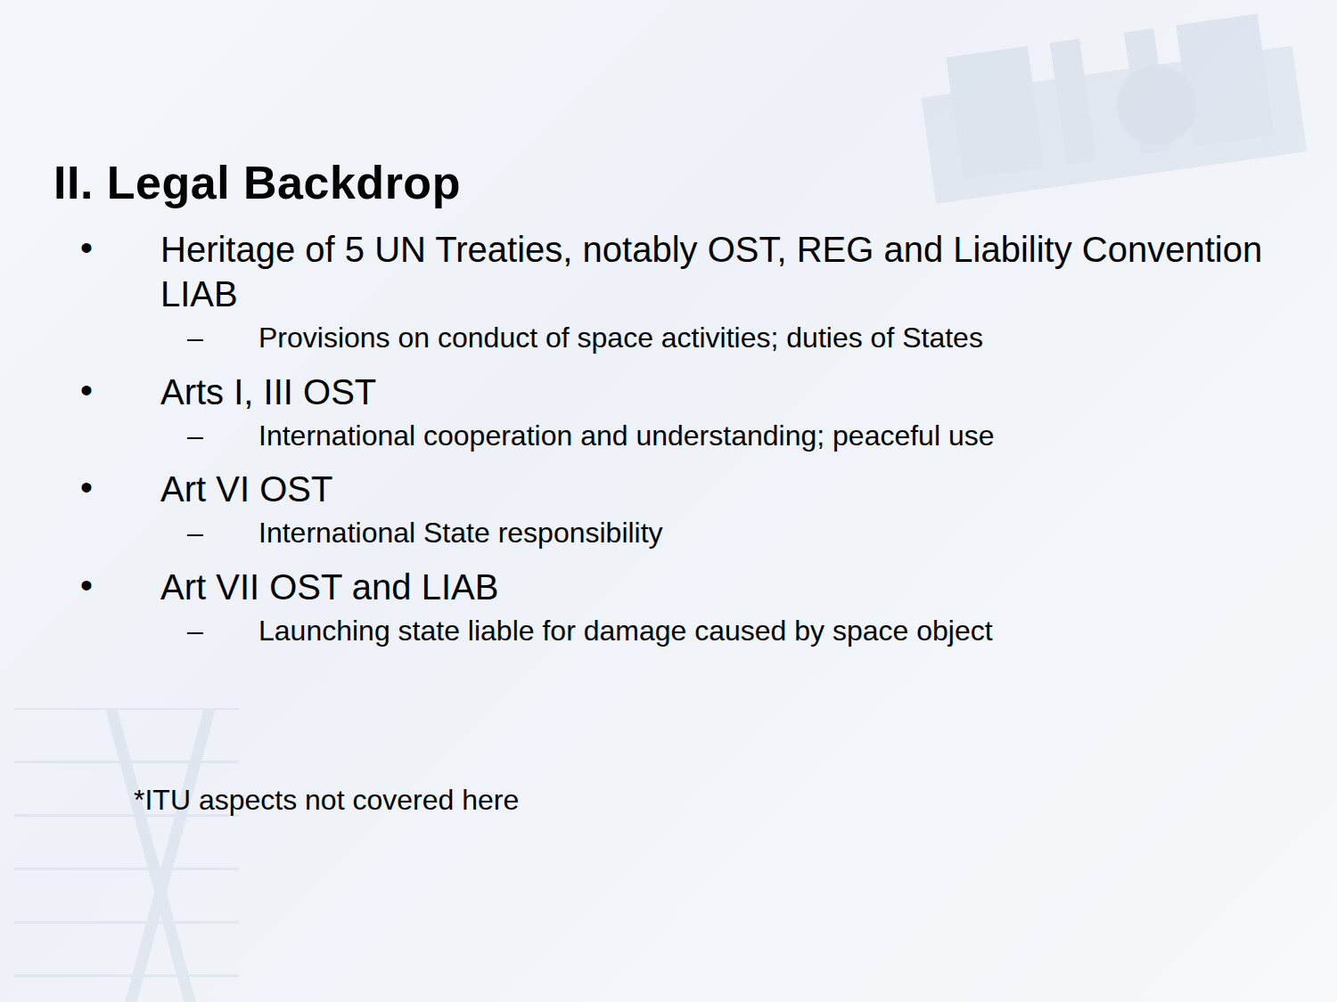II. Legal Backdrop
Heritage of 5 UN Treaties, notably OST, REG and Liability Convention LIAB
Provisions on conduct of space activities; duties of States
Arts I, III OST
International cooperation and understanding; peaceful use
Art VI OST
International State responsibility
Art VII OST and LIAB
Launching state liable for damage caused by space object
*ITU aspects not covered here